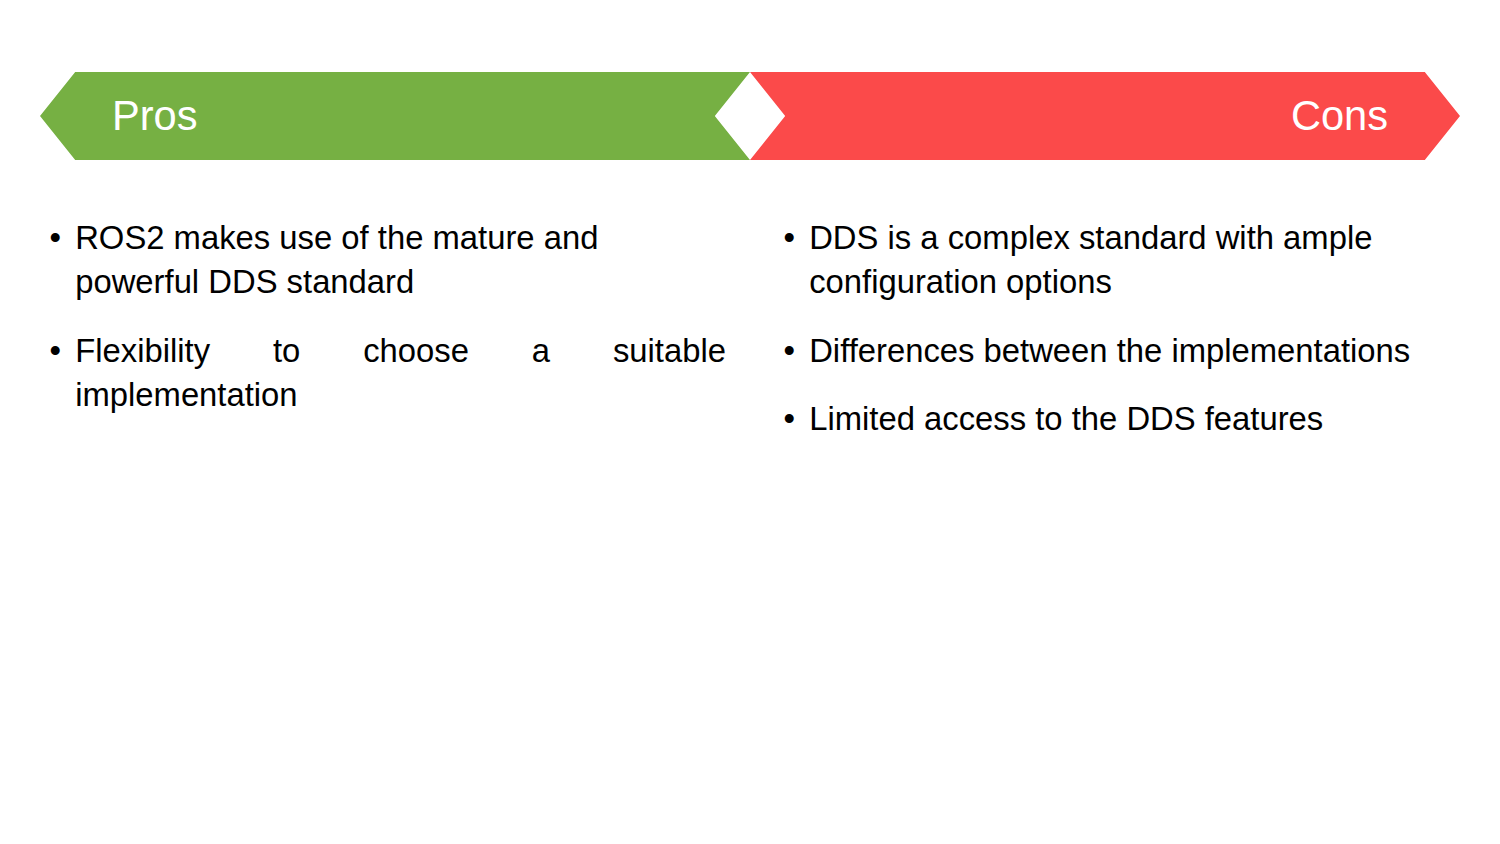Pros
Cons
ROS2 makes use of the mature and powerful DDS standard
Flexibility to choose a suitable implementation
DDS is a complex standard with ample configuration options
Differences between the implementations
Limited access to the DDS features